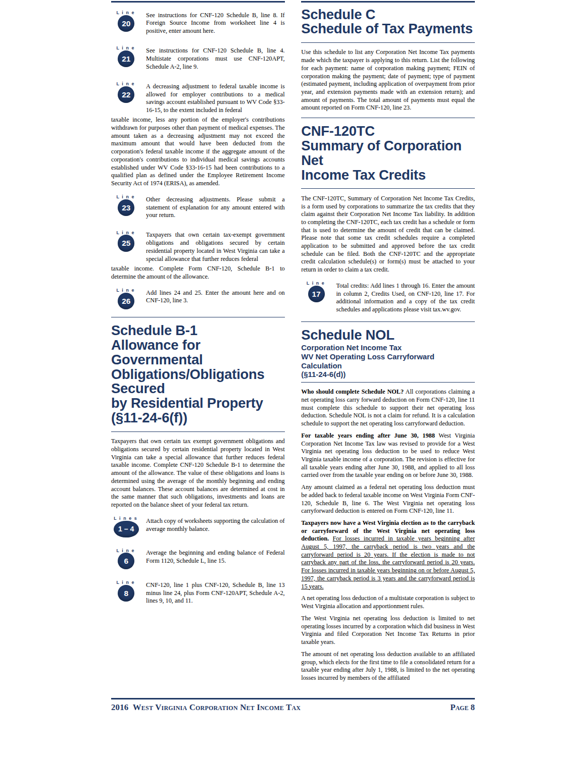L i n e 20
See instructions for CNF-120 Schedule B, line 8. If Foreign Source Income from worksheet line 4 is positive, enter amount here.
L i n e 21
See instructions for CNF-120 Schedule B, line 4. Multistate corporations must use CNF-120APT, Schedule A-2, line 9.
L i n e 22
A decreasing adjustment to federal taxable income is allowed for employer contributions to a medical savings account established pursuant to WV Code §33-16-15, to the extent included in federal
taxable income, less any portion of the employer's contributions withdrawn for purposes other than payment of medical expenses. The amount taken as a decreasing adjustment may not exceed the maximum amount that would have been deducted from the corporation's federal taxable income if the aggregate amount of the corporation's contributions to individual medical savings accounts established under WV Code §33-16-15 had been contributions to a qualified plan as defined under the Employee Retirement Income Security Act of 1974 (ERISA), as amended.
L i n e 23
Other decreasing adjustments. Please submit a statement of explanation for any amount entered with your return.
L i n e 25
Taxpayers that own certain tax-exempt government obligations and obligations secured by certain residential property located in West Virginia can take a special allowance that further reduces federal
taxable income. Complete Form CNF-120, Schedule B-1 to determine the amount of the allowance.
L i n e 26
Add lines 24 and 25. Enter the amount here and on CNF-120, line 3.
Schedule B-1
Allowance for Governmental
Obligations/Obligations Secured
by Residential Property
(§11-24-6(f))
Taxpayers that own certain tax exempt government obligations and obligations secured by certain residential property located in West Virginia can take a special allowance that further reduces federal taxable income. Complete CNF-120 Schedule B-1 to determine the amount of the allowance. The value of these obligations and loans is determined using the average of the monthly beginning and ending account balances. These account balances are determined at cost in the same manner that such obligations, investments and loans are reported on the balance sheet of your federal tax return.
L i n e s 1 – 4
Attach copy of worksheets supporting the calculation of average monthly balance.
L i n e 6
Average the beginning and ending balance of Federal Form 1120, Schedule L, line 15.
L i n e 8
CNF-120, line 1 plus CNF-120, Schedule B, line 13 minus line 24, plus Form CNF-120APT, Schedule A-2, lines 9, 10, and 11.
Schedule C
Schedule of Tax Payments
Use this schedule to list any Corporation Net Income Tax payments made which the taxpayer is applying to this return. List the following for each payment: name of corporation making payment; FEIN of corporation making the payment; date of payment; type of payment (estimated payment, including application of overpayment from prior year, and extension payments made with an extension return); and amount of payments. The total amount of payments must equal the amount reported on Form CNF-120, line 23.
CNF-120TC
Summary of Corporation Net
Income Tax Credits
The CNF-120TC, Summary of Corporation Net Income Tax Credits, is a form used by corporations to summarize the tax credits that they claim against their Corporation Net Income Tax liability. In addition to completing the CNF-120TC, each tax credit has a schedule or form that is used to determine the amount of credit that can be claimed. Please note that some tax credit schedules require a completed application to be submitted and approved before the tax credit schedule can be filed. Both the CNF-120TC and the appropriate credit calculation schedule(s) or form(s) must be attached to your return in order to claim a tax credit.
L i n e 17
Total credits: Add lines 1 through 16. Enter the amount in column 2, Credits Used, on CNF-120, line 17. For additional information and a copy of the tax credit schedules and applications please visit tax.wv.gov.
Schedule NOL
Corporation Net Income Tax
WV Net Operating Loss Carryforward Calculation
(§11-24-6(d))
Who should complete Schedule NOL? All corporations claiming a net operating loss carry forward deduction on Form CNF-120, line 11 must complete this schedule to support their net operating loss deduction. Schedule NOL is not a claim for refund. It is a calculation schedule to support the net operating loss carryforward deduction.
For taxable years ending after June 30, 1988 West Virginia Corporation Net Income Tax law was revised to provide for a West Virginia net operating loss deduction to be used to reduce West Virginia taxable income of a corporation. The revision is effective for all taxable years ending after June 30, 1988, and applied to all loss carried over from the taxable year ending on or before June 30, 1988.
Any amount claimed as a federal net operating loss deduction must be added back to federal taxable income on West Virginia Form CNF-120, Schedule B, line 6. The West Virginia net operating loss carryforward deduction is entered on Form CNF-120, line 11.
Taxpayers now have a West Virginia election as to the carryback or carryforward of the West Virginia net operating loss deduction. For losses incurred in taxable years beginning after August 5, 1997, the carryback period is two years and the carryforward period is 20 years. If the election is made to not carryback any part of the loss, the carryforward period is 20 years. For losses incurred in taxable years beginning on or before August 5, 1997, the carryback period is 3 years and the carryforward period is 15 years.
A net operating loss deduction of a multistate corporation is subject to West Virginia allocation and apportionment rules.
The West Virginia net operating loss deduction is limited to net operating losses incurred by a corporation which did business in West Virginia and filed Corporation Net Income Tax Returns in prior taxable years.
The amount of net operating loss deduction available to an affiliated group, which elects for the first time to file a consolidated return for a taxable year ending after July 1, 1988, is limited to the net operating losses incurred by members of the affiliated
2016 West Virginia Corporation Net Income Tax
Page 8